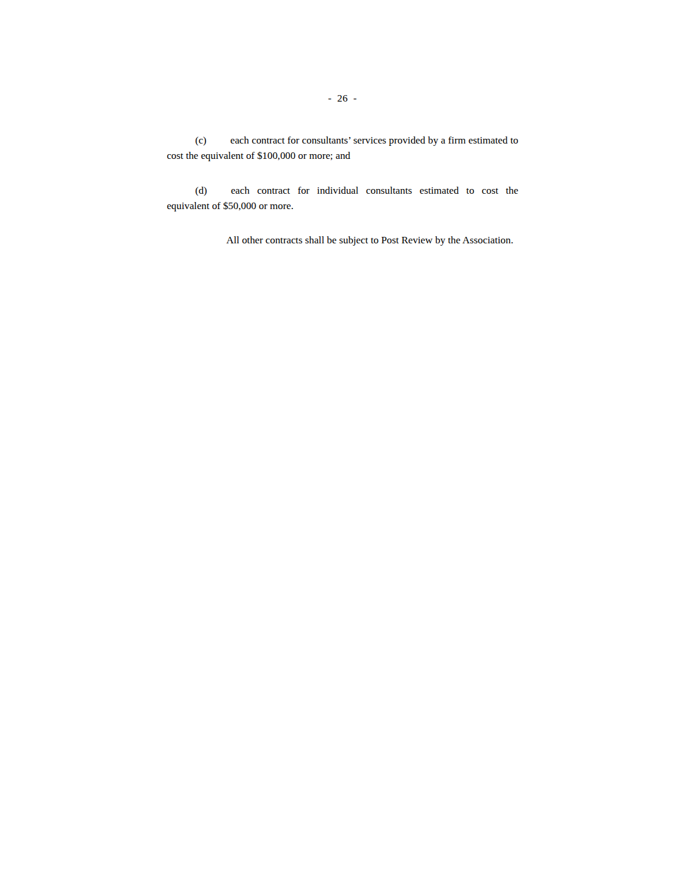- 26 -
(c) each contract for consultants’ services provided by a firm estimated to cost the equivalent of $100,000 or more; and
(d) each contract for individual consultants estimated to cost the equivalent of $50,000 or more.
All other contracts shall be subject to Post Review by the Association.